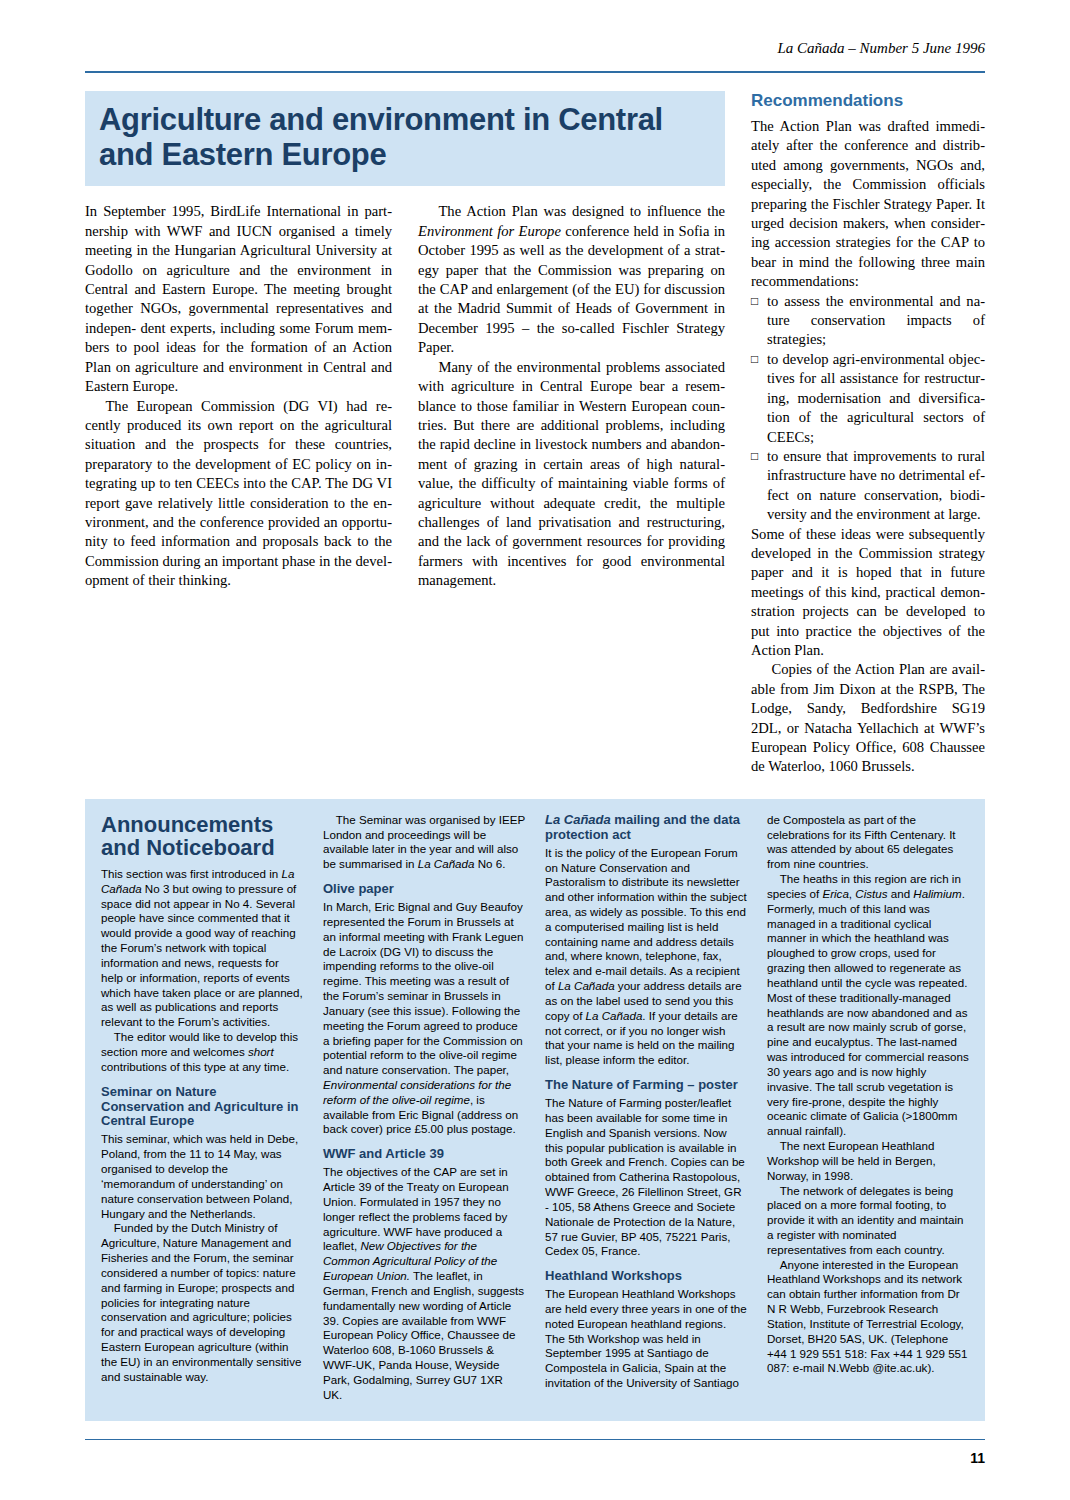La Cañada – Number 5 June 1996
Agriculture and environment in Central and Eastern Europe
In September 1995, BirdLife International in partnership with WWF and IUCN organised a timely meeting in the Hungarian Agricultural University at Godollo on agriculture and the environment in Central and Eastern Europe. The meeting brought together NGOs, governmental representatives and indepen- dent experts, including some Forum members to pool ideas for the formation of an Action Plan on agriculture and environment in Central and Eastern Europe.
The European Commission (DG VI) had recently produced its own report on the agricultural situation and the prospects for these countries, preparatory to the development of EC policy on integrating up to ten CEECs into the CAP. The DG VI report gave relatively little consideration to the environment, and the conference provided an opportunity to feed information and proposals back to the Commission during an important phase in the development of their thinking.
The Action Plan was designed to influence the Environment for Europe conference held in Sofia in October 1995 as well as the development of a strategy paper that the Commission was preparing on the CAP and enlargement (of the EU) for discussion at the Madrid Summit of Heads of Government in December 1995 – the so-called Fischler Strategy Paper.
Many of the environmental problems associated with agriculture in Central Europe bear a resemblance to those familiar in Western European countries. But there are additional problems, including the rapid decline in livestock numbers and abandonment of grazing in certain areas of high natural-value, the difficulty of maintaining viable forms of agriculture without adequate credit, the multiple challenges of land privatisation and restructuring, and the lack of government resources for providing farmers with incentives for good environmental management.
Recommendations
The Action Plan was drafted immediately after the conference and distributed among governments, NGOs and, especially, the Commission officials preparing the Fischler Strategy Paper. It urged decision makers, when considering accession strategies for the CAP to bear in mind the following three main recommendations:
to assess the environmental and nature conservation impacts of strategies;
to develop agri-environmental objectives for all assistance for restructuring, modernisation and diversification of the agricultural sectors of CEECs;
to ensure that improvements to rural infrastructure have no detrimental effect on nature conservation, biodiversity and the environment at large.
Some of these ideas were subsequently developed in the Commission strategy paper and it is hoped that in future meetings of this kind, practical demonstration projects can be developed to put into practice the objectives of the Action Plan.
Copies of the Action Plan are available from Jim Dixon at the RSPB, The Lodge, Sandy, Bedfordshire SG19 2DL, or Natacha Yellachich at WWF’s European Policy Office, 608 Chaussee de Waterloo, 1060 Brussels.
Announcements and Noticeboard
This section was first introduced in La Cañada No 3 but owing to pressure of space did not appear in No 4. Several people have since commented that it would provide a good way of reaching the Forum’s network with topical information and news, requests for help or information, reports of events which have taken place or are planned, as well as publications and reports relevant to the Forum’s activities.
The editor would like to develop this section more and welcomes short contributions of this type at any time.
Seminar on Nature Conservation and Agriculture in Central Europe
This seminar, which was held in Debe, Poland, from the 11 to 14 May, was organised to develop the ‘memorandum of understanding’ on nature conservation between Poland, Hungary and the Netherlands.
Funded by the Dutch Ministry of Agriculture, Nature Management and Fisheries and the Forum, the seminar considered a number of topics: nature and farming in Europe; prospects and policies for integrating nature conservation and agriculture; policies for and practical ways of developing Eastern European agriculture (within the EU) in an environmentally sensitive and sustainable way.
The Seminar was organised by IEEP London and proceedings will be available later in the year and will also be summarised in La Cañada No 6.
Olive paper
In March, Eric Bignal and Guy Beaufoy represented the Forum in Brussels at an informal meeting with Frank Leguen de Lacroix (DG VI) to discuss the impending reforms to the olive-oil regime. This meeting was a result of the Forum’s seminar in Brussels in January (see this issue). Following the meeting the Forum agreed to produce a briefing paper for the Commission on potential reform to the olive-oil regime and nature conservation. The paper, Environmental considerations for the reform of the olive-oil regime, is available from Eric Bignal (address on back cover) price £5.00 plus postage.
WWF and Article 39
The objectives of the CAP are set in Article 39 of the Treaty on European Union. Formulated in 1957 they no longer reflect the problems faced by agriculture. WWF have produced a leaflet, New Objectives for the Common Agricultural Policy of the European Union. The leaflet, in German, French and English, suggests fundamentally new wording of Article 39. Copies are available from WWF European Policy Office, Chaussee de Waterloo 608, B-1060 Brussels & WWF-UK, Panda House, Weyside Park, Godalming, Surrey GU7 1XR UK.
La Cañada mailing and the data protection act
It is the policy of the European Forum on Nature Conservation and Pastoralism to distribute its newsletter and other information within the subject area, as widely as possible. To this end a computerised mailing list is held containing name and address details and, where known, telephone, fax, telex and e-mail details. As a recipient of La Cañada your address details are as on the label used to send you this copy of La Cañada. If your details are not correct, or if you no longer wish that your name is held on the mailing list, please inform the editor.
The Nature of Farming – poster
The Nature of Farming poster/leaflet has been available for some time in English and Spanish versions. Now this popular publication is available in both Greek and French. Copies can be obtained from Catherina Rastopolous, WWF Greece, 26 Filellinon Street, GR - 105, 58 Athens Greece and Societe Nationale de Protection de la Nature, 57 rue Guvier, BP 405, 75221 Paris, Cedex 05, France.
Heathland Workshops
The European Heathland Workshops are held every three years in one of the noted European heathland regions. The 5th Workshop was held in September 1995 at Santiago de Compostela in Galicia, Spain at the invitation of the University of Santiago de Compostela as part of the celebrations for its Fifth Centenary. It was attended by about 65 delegates from nine countries.
The heaths in this region are rich in species of Erica, Cistus and Halimium. Formerly, much of this land was managed in a traditional cyclical manner in which the heathland was ploughed to grow crops, used for grazing then allowed to regenerate as heathland until the cycle was repeated. Most of these traditionally-managed heathlands are now abandoned and as a result are now mainly scrub of gorse, pine and eucalyptus. The last-named was introduced for commercial reasons 30 years ago and is now highly invasive. The tall scrub vegetation is very fire-prone, despite the highly oceanic climate of Galicia (>1800mm annual rainfall).
The next European Heathland Workshop will be held in Bergen, Norway, in 1998.
The network of delegates is being placed on a more formal footing, to provide it with an identity and maintain a register with nominated representatives from each country.
Anyone interested in the European Heathland Workshops and its network can obtain further information from Dr N R Webb, Furzebrook Research Station, Institute of Terrestrial Ecology, Dorset, BH20 5AS, UK. (Telephone +44 1 929 551 518: Fax +44 1 929 551 087: e-mail N.Webb @ite.ac.uk).
11